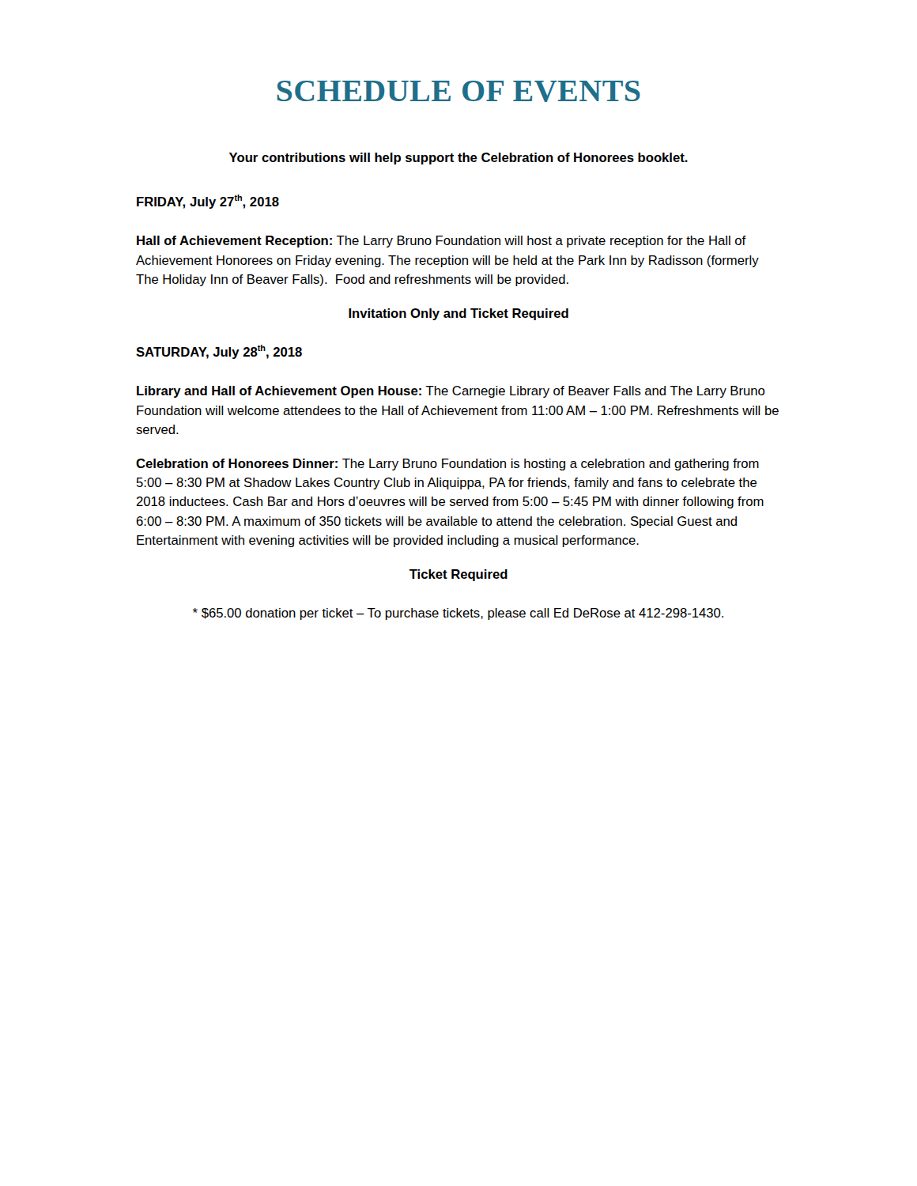SCHEDULE OF EVENTS
Your contributions will help support the Celebration of Honorees booklet.
FRIDAY, July 27th, 2018
Hall of Achievement Reception: The Larry Bruno Foundation will host a private reception for the Hall of Achievement Honorees on Friday evening. The reception will be held at the Park Inn by Radisson (formerly The Holiday Inn of Beaver Falls). Food and refreshments will be provided.
Invitation Only and Ticket Required
SATURDAY, July 28th, 2018
Library and Hall of Achievement Open House: The Carnegie Library of Beaver Falls and The Larry Bruno Foundation will welcome attendees to the Hall of Achievement from 11:00 AM – 1:00 PM. Refreshments will be served.
Celebration of Honorees Dinner: The Larry Bruno Foundation is hosting a celebration and gathering from 5:00 – 8:30 PM at Shadow Lakes Country Club in Aliquippa, PA for friends, family and fans to celebrate the 2018 inductees. Cash Bar and Hors d’oeuvres will be served from 5:00 – 5:45 PM with dinner following from 6:00 – 8:30 PM. A maximum of 350 tickets will be available to attend the celebration. Special Guest and Entertainment with evening activities will be provided including a musical performance.
Ticket Required
* $65.00 donation per ticket – To purchase tickets, please call Ed DeRose at 412-298-1430.